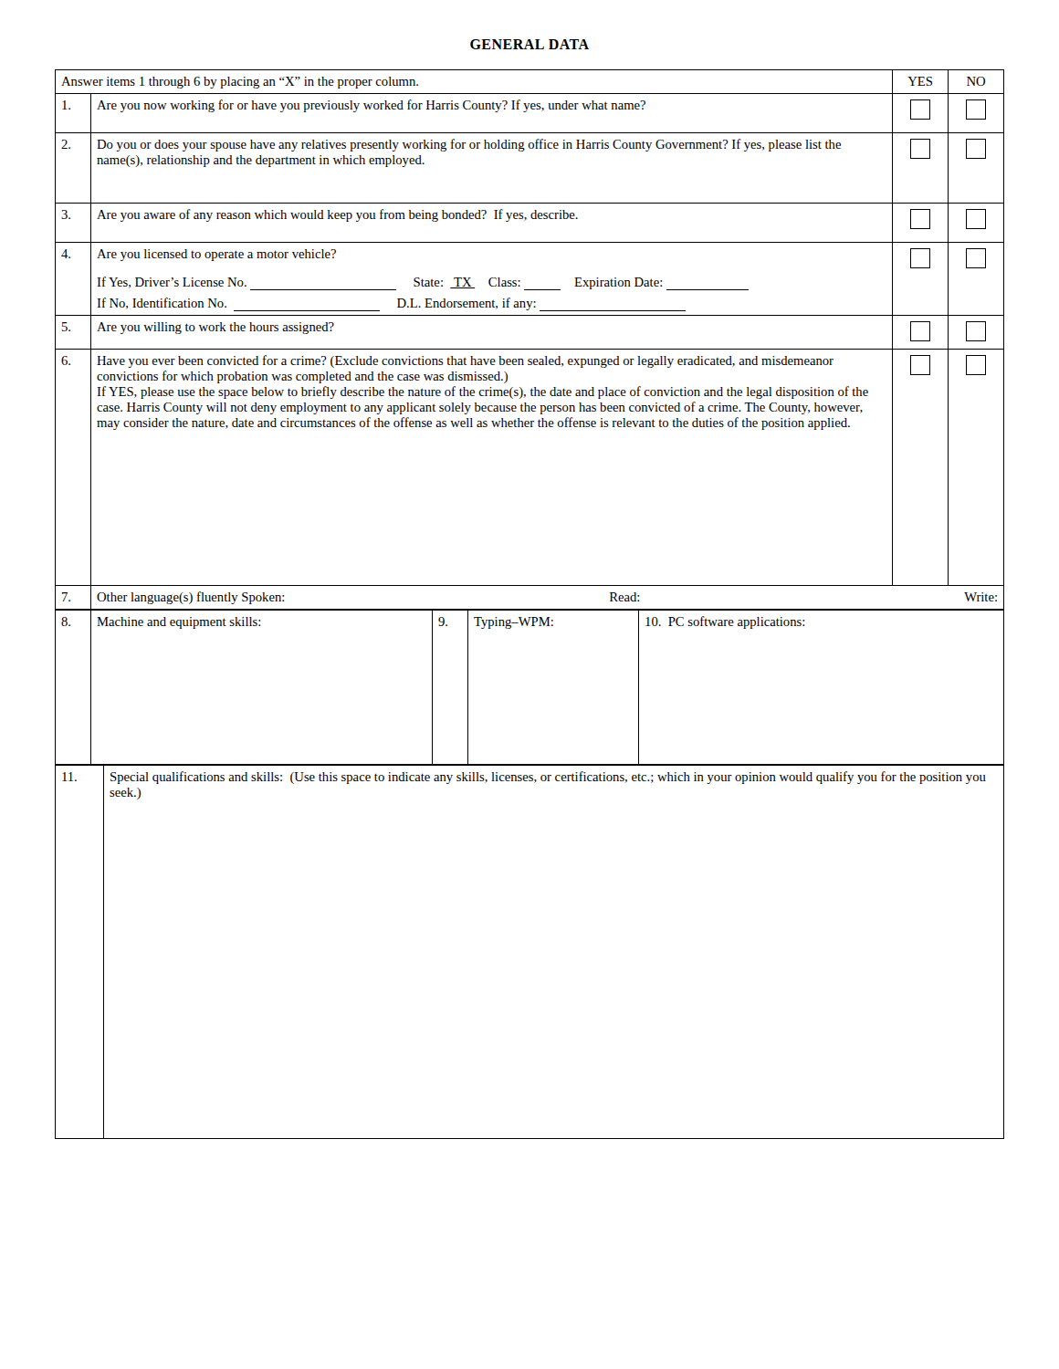GENERAL DATA
| Answer items 1 through 6 by placing an “X” in the proper column. | YES | NO |
| 1. | Are you now working for or have you previously worked for Harris County? If yes, under what name? | | |
| 2. | Do you or does your spouse have any relatives presently working for or holding office in Harris County Government? If yes, please list the name(s), relationship and the department in which employed. | | |
| 3. | Are you aware of any reason which would keep you from being bonded? If yes, describe. | | |
| 4. | Are you licensed to operate a motor vehicle? If Yes, Driver’s License No. State: TX Class: Expiration Date: If No, Identification No. D.L. Endorsement, if any: | | |
| 5. | Are you willing to work the hours assigned? | | |
| 6. | Have you ever been convicted for a crime? (Exclude convictions that have been sealed, expunged or legally eradicated, and misdemeanor convictions for which probation was completed and the case was dismissed.) If YES, please use the space below to briefly describe the nature of the crime(s), the date and place of conviction and the legal disposition of the case. Harris County will not deny employment to any applicant solely because the person has been convicted of a crime. The County, however, may consider the nature, date and circumstances of the offense as well as whether the offense is relevant to the duties of the position applied. | | |
| 7. | Other language(s) fluently Spoken: Read: Write: |
| 8. | Machine and equipment skills: | 9. | Typing–WPM: | 10. PC software applications: |
| 11. | Special qualifications and skills: (Use this space to indicate any skills, licenses, or certifications, etc.; which in your opinion would qualify you for the position you seek.) |